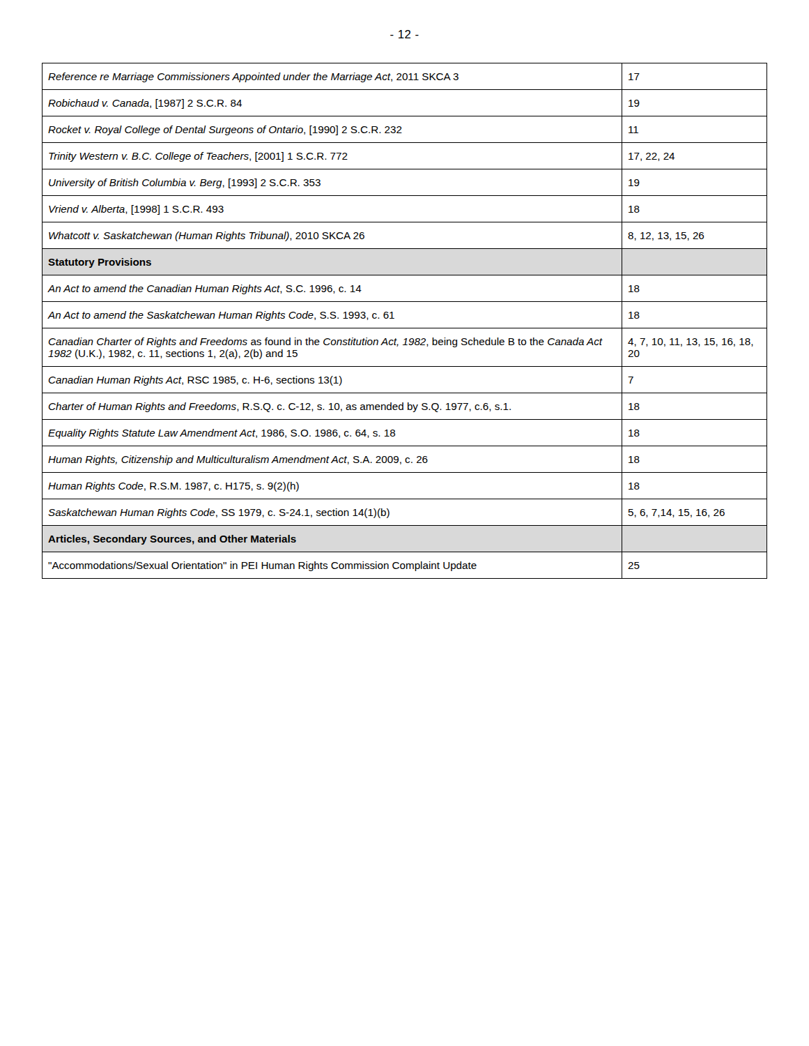- 12 -
| Reference re Marriage Commissioners Appointed under the Marriage Act , 2011 SKCA 3 | 17 |
| Robichaud v. Canada , [1987] 2 S.C.R. 84 | 19 |
| Rocket v. Royal College of Dental Surgeons of Ontario , [1990] 2 S.C.R. 232 | 11 |
| Trinity Western v. B.C. College of Teachers , [2001] 1 S.C.R. 772 | 17, 22, 24 |
| University of British Columbia v. Berg , [1993] 2 S.C.R. 353 | 19 |
| Vriend v. Alberta , [1998] 1 S.C.R. 493 | 18 |
| Whatcott v. Saskatchewan (Human Rights Tribunal) , 2010 SKCA 26 | 8, 12, 13, 15, 26 |
| Statutory Provisions | |
| An Act to amend the Canadian Human Rights Act , S.C. 1996, c. 14 | 18 |
| An Act to amend the Saskatchewan Human Rights Code , S.S. 1993, c. 61 | 18 |
| Canadian Charter of Rights and Freedoms as found in the Constitution Act, 1982 , being Schedule B to the Canada Act 1982 (U.K.), 1982, c. 11, sections 1, 2(a), 2(b) and 15 | 4, 7, 10, 11, 13, 15, 16, 18, 20 |
| Canadian Human Rights Act , RSC 1985, c. H-6, sections 13(1) | 7 |
| Charter of Human Rights and Freedoms , R.S.Q. c. C-12, s. 10, as amended by S.Q. 1977, c.6, s.1. | 18 |
| Equality Rights Statute Law Amendment Act , 1986, S.O. 1986, c. 64, s. 18 | 18 |
| Human Rights, Citizenship and Multiculturalism Amendment Act , S.A. 2009, c. 26 | 18 |
| Human Rights Code , R.S.M. 1987, c. H175, s. 9(2)(h) | 18 |
| Saskatchewan Human Rights Code , SS 1979, c. S-24.1, section 14(1)(b) | 5, 6, 7,14, 15, 16, 26 |
| Articles, Secondary Sources, and Other Materials | |
| "Accommodations/Sexual Orientation" in PEI Human Rights Commission Complaint Update | 25 |